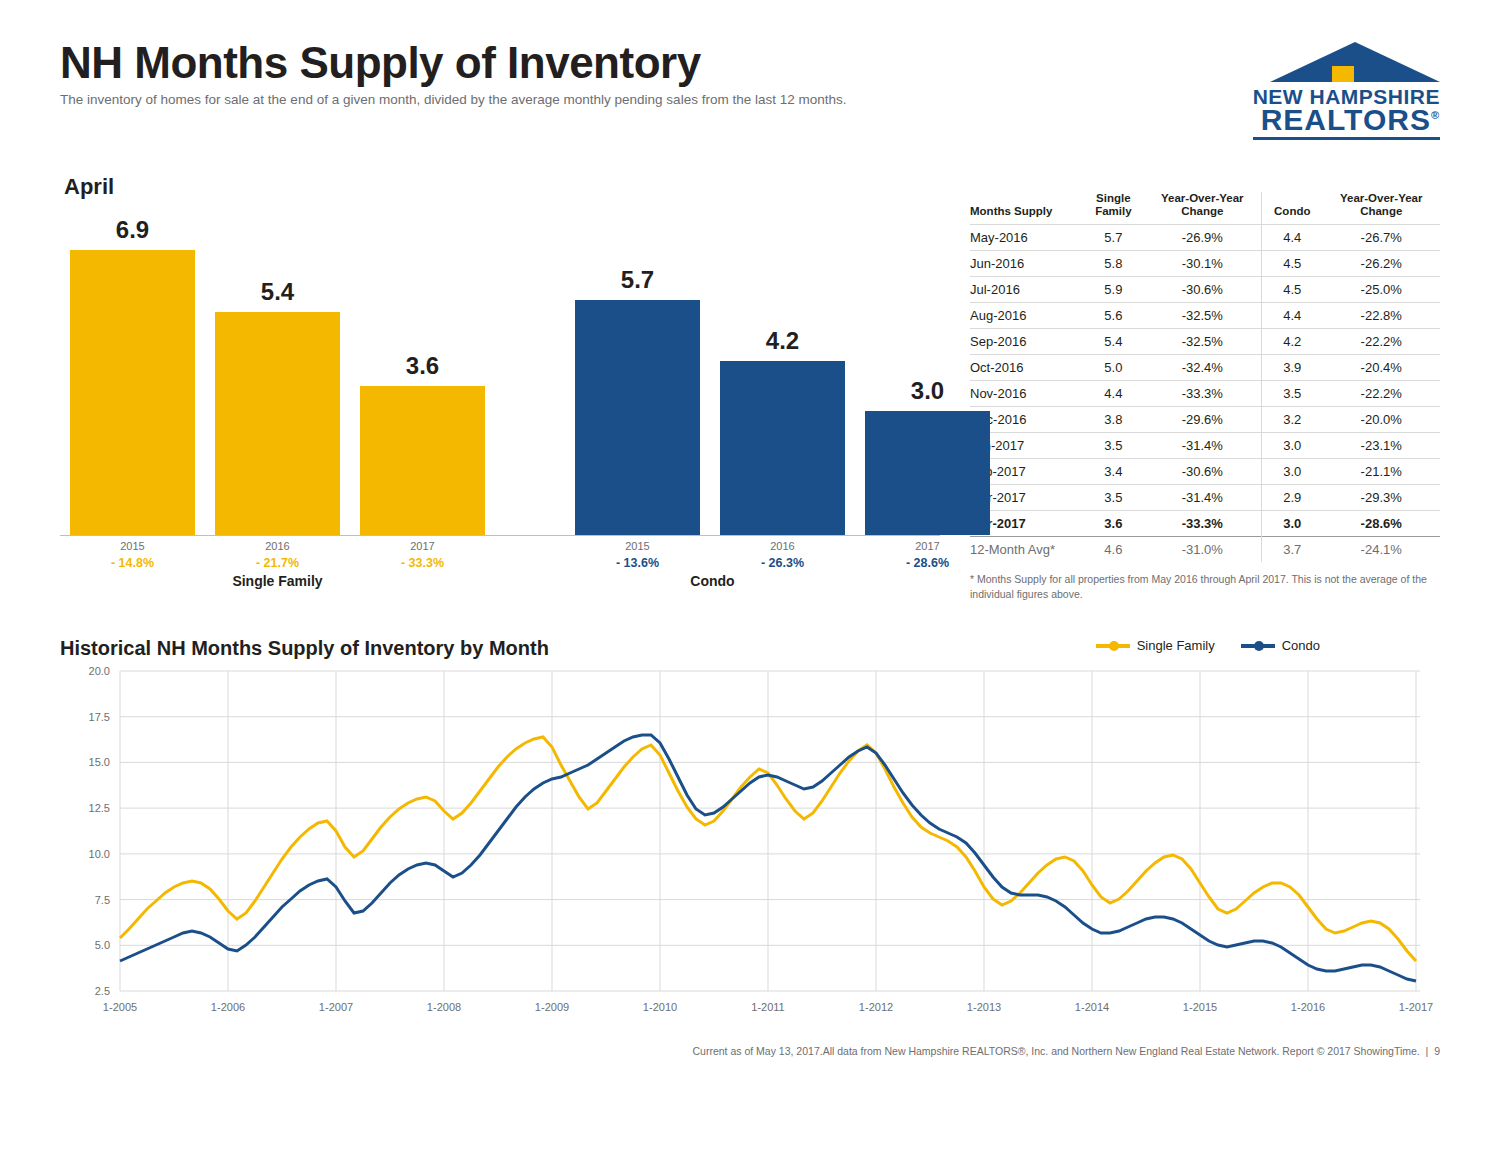NH Months Supply of Inventory
The inventory of homes for sale at the end of a given month, divided by the average monthly pending sales from the last 12 months.
NEW HAMPSHIRE REALTORS®
April
6.9
5.4
3.6
5.7
4.2
3.0
2015
- 14.8%
2016
- 21.7%
2017
- 33.3%
2015
- 13.6%
2016
- 26.3%
2017
- 28.6%
Single Family
Condo
| Months Supply | Single Family | Year-Over-Year Change | Condo | Year-Over-Year Change |
| --- | --- | --- | --- | --- |
| May-2016 | 5.7 | -26.9% | 4.4 | -26.7% |
| Jun-2016 | 5.8 | -30.1% | 4.5 | -26.2% |
| Jul-2016 | 5.9 | -30.6% | 4.5 | -25.0% |
| Aug-2016 | 5.6 | -32.5% | 4.4 | -22.8% |
| Sep-2016 | 5.4 | -32.5% | 4.2 | -22.2% |
| Oct-2016 | 5.0 | -32.4% | 3.9 | -20.4% |
| Nov-2016 | 4.4 | -33.3% | 3.5 | -22.2% |
| Dec-2016 | 3.8 | -29.6% | 3.2 | -20.0% |
| Jan-2017 | 3.5 | -31.4% | 3.0 | -23.1% |
| Feb-2017 | 3.4 | -30.6% | 3.0 | -21.1% |
| Mar-2017 | 3.5 | -31.4% | 2.9 | -29.3% |
| Apr-2017 | 3.6 | -33.3% | 3.0 | -28.6% |
| 12-Month Avg* | 4.6 | -31.0% | 3.7 | -24.1% |
* Months Supply for all properties from May 2016 through April 2017. This is not the average of the individual figures above.
Historical NH Months Supply of Inventory by Month
Single Family
Condo
20.0 17.5 15.0 12.5 10.0 7.5 5.0 2.5 1-2005 1-2006 1-2007 1-2008 1-2009 1-2010 1-2011 1-2012 1-2013 1-2014 1-2015 1-2016 1-2017
Current as of May 13, 2017.All data from New Hampshire REALTORS®, Inc. and Northern New England Real Estate Network. Report © 2017 ShowingTime. | 9